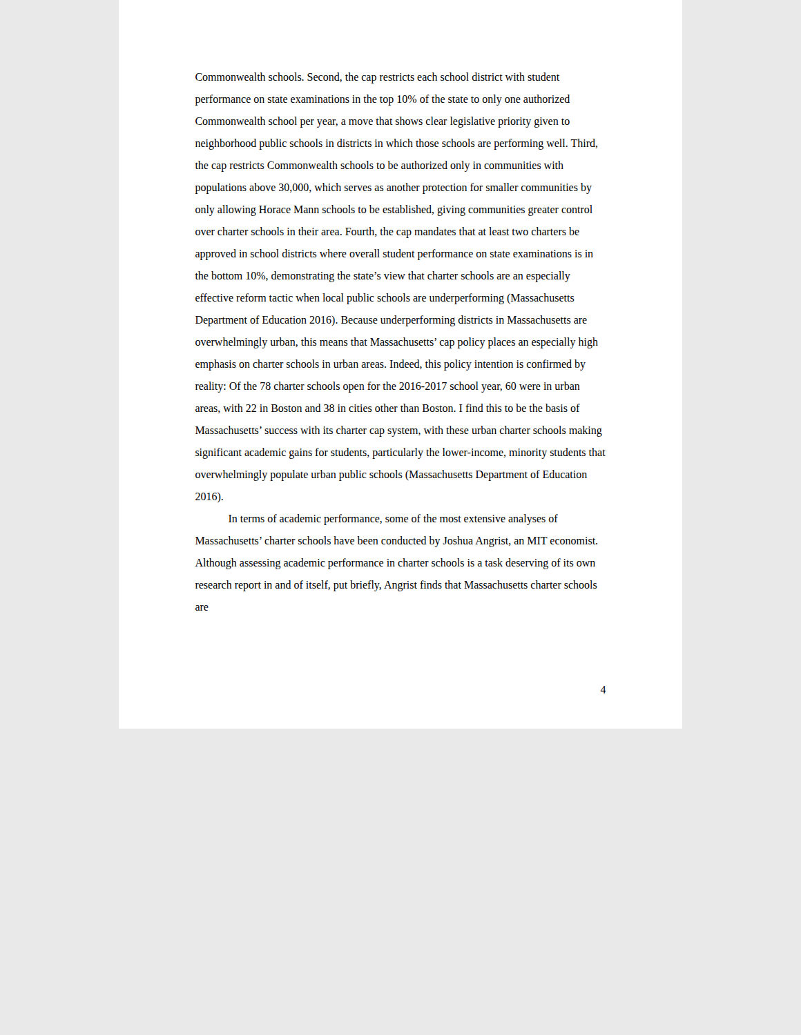Commonwealth schools. Second, the cap restricts each school district with student performance on state examinations in the top 10% of the state to only one authorized Commonwealth school per year, a move that shows clear legislative priority given to neighborhood public schools in districts in which those schools are performing well. Third, the cap restricts Commonwealth schools to be authorized only in communities with populations above 30,000, which serves as another protection for smaller communities by only allowing Horace Mann schools to be established, giving communities greater control over charter schools in their area. Fourth, the cap mandates that at least two charters be approved in school districts where overall student performance on state examinations is in the bottom 10%, demonstrating the state’s view that charter schools are an especially effective reform tactic when local public schools are underperforming (Massachusetts Department of Education 2016). Because underperforming districts in Massachusetts are overwhelmingly urban, this means that Massachusetts’ cap policy places an especially high emphasis on charter schools in urban areas. Indeed, this policy intention is confirmed by reality: Of the 78 charter schools open for the 2016-2017 school year, 60 were in urban areas, with 22 in Boston and 38 in cities other than Boston. I find this to be the basis of Massachusetts’ success with its charter cap system, with these urban charter schools making significant academic gains for students, particularly the lower-income, minority students that overwhelmingly populate urban public schools (Massachusetts Department of Education 2016).
In terms of academic performance, some of the most extensive analyses of Massachusetts’ charter schools have been conducted by Joshua Angrist, an MIT economist. Although assessing academic performance in charter schools is a task deserving of its own research report in and of itself, put briefly, Angrist finds that Massachusetts charter schools are
4